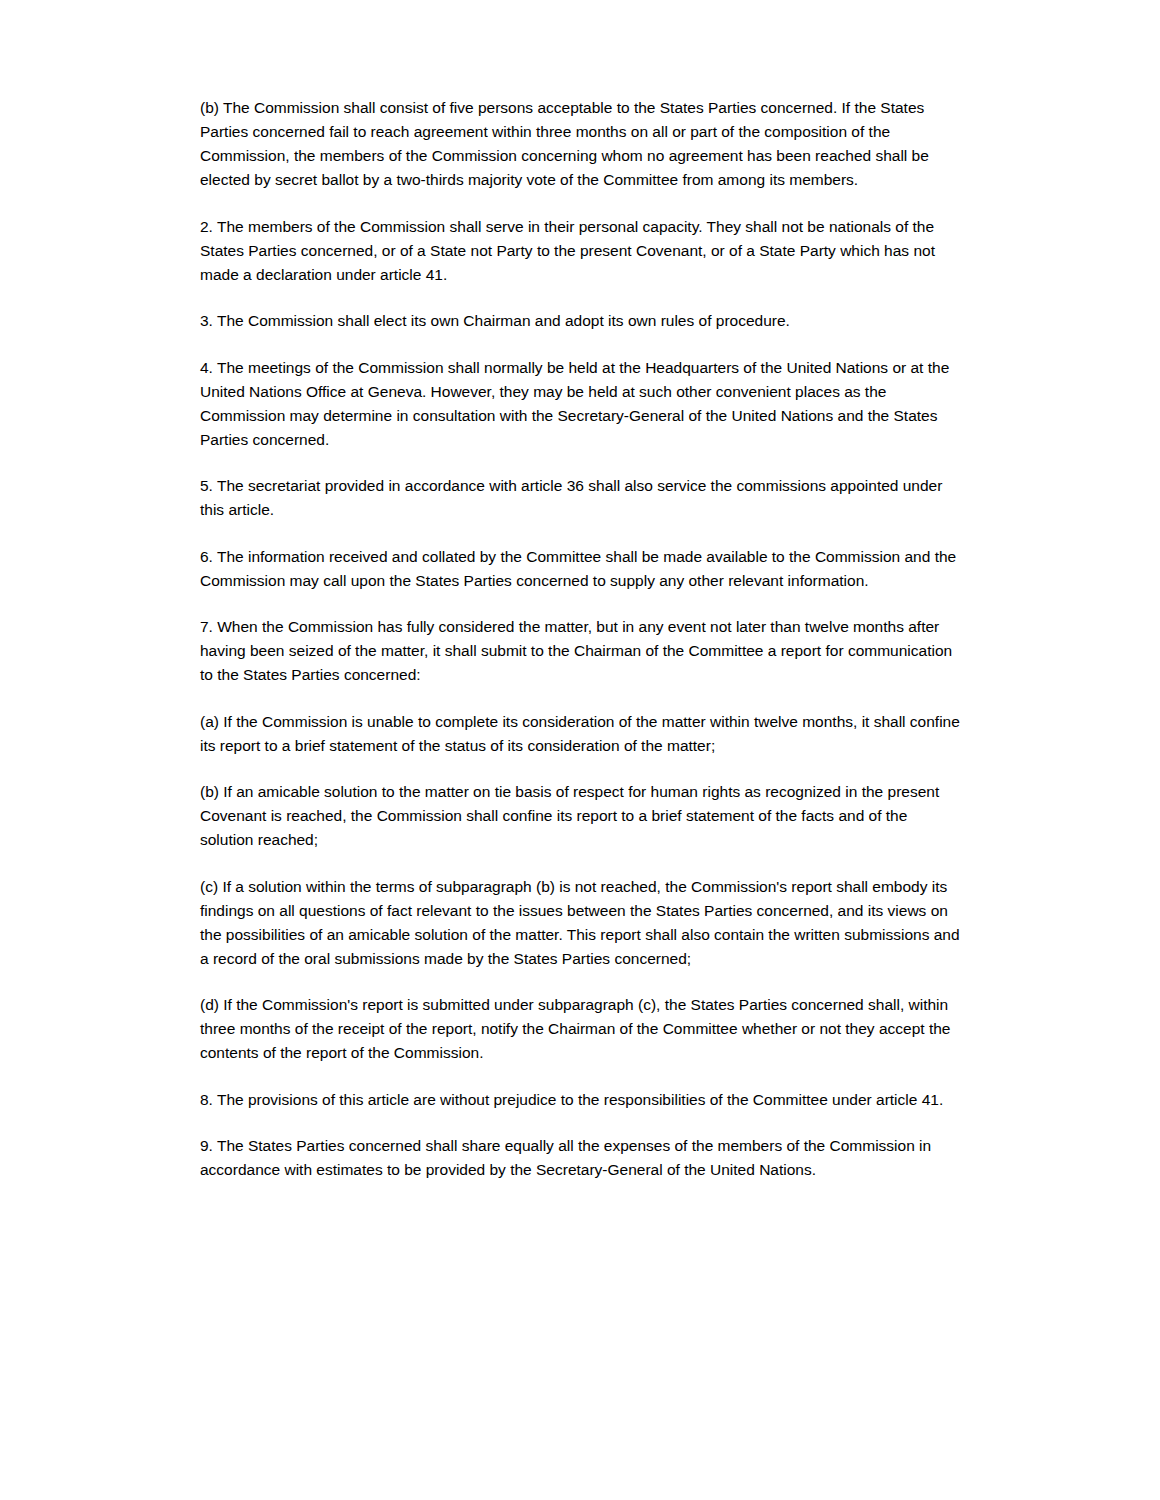(b) The Commission shall consist of five persons acceptable to the States Parties concerned. If the States Parties concerned fail to reach agreement within three months on all or part of the composition of the Commission, the members of the Commission concerning whom no agreement has been reached shall be elected by secret ballot by a two-thirds majority vote of the Committee from among its members.
2. The members of the Commission shall serve in their personal capacity. They shall not be nationals of the States Parties concerned, or of a State not Party to the present Covenant, or of a State Party which has not made a declaration under article 41.
3. The Commission shall elect its own Chairman and adopt its own rules of procedure.
4. The meetings of the Commission shall normally be held at the Headquarters of the United Nations or at the United Nations Office at Geneva. However, they may be held at such other convenient places as the Commission may determine in consultation with the Secretary-General of the United Nations and the States Parties concerned.
5. The secretariat provided in accordance with article 36 shall also service the commissions appointed under this article.
6. The information received and collated by the Committee shall be made available to the Commission and the Commission may call upon the States Parties concerned to supply any other relevant information.
7. When the Commission has fully considered the matter, but in any event not later than twelve months after having been seized of the matter, it shall submit to the Chairman of the Committee a report for communication to the States Parties concerned:
(a) If the Commission is unable to complete its consideration of the matter within twelve months, it shall confine its report to a brief statement of the status of its consideration of the matter;
(b) If an amicable solution to the matter on tie basis of respect for human rights as recognized in the present Covenant is reached, the Commission shall confine its report to a brief statement of the facts and of the solution reached;
(c) If a solution within the terms of subparagraph (b) is not reached, the Commission's report shall embody its findings on all questions of fact relevant to the issues between the States Parties concerned, and its views on the possibilities of an amicable solution of the matter. This report shall also contain the written submissions and a record of the oral submissions made by the States Parties concerned;
(d) If the Commission's report is submitted under subparagraph (c), the States Parties concerned shall, within three months of the receipt of the report, notify the Chairman of the Committee whether or not they accept the contents of the report of the Commission.
8. The provisions of this article are without prejudice to the responsibilities of the Committee under article 41.
9. The States Parties concerned shall share equally all the expenses of the members of the Commission in accordance with estimates to be provided by the Secretary-General of the United Nations.